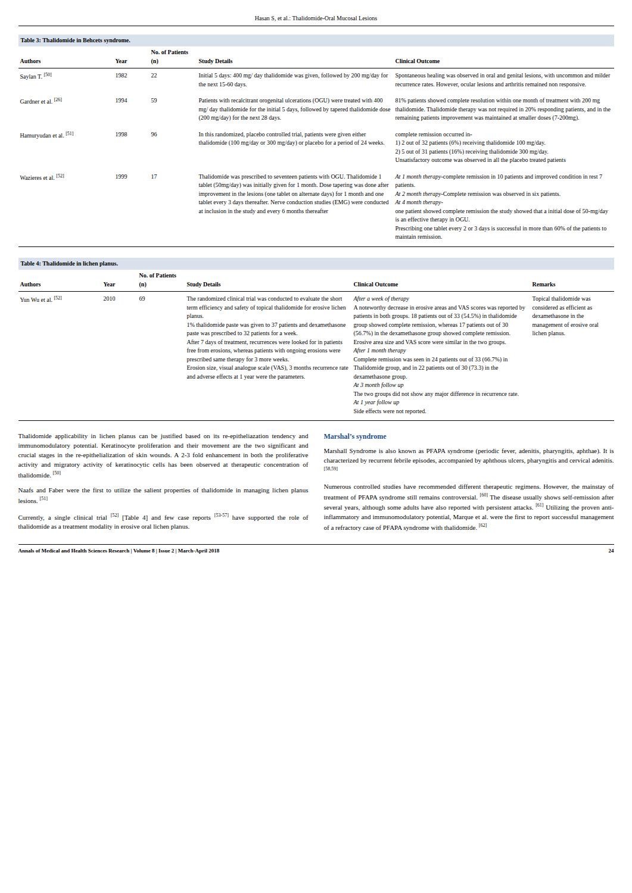Hasan S, et al.: Thalidomide-Oral Mucosal Lesions
Table 3: Thalidomide in Behcets syndrome.
| Authors | Year | No. of Patients (n) | Study Details | Clinical Outcome |
| --- | --- | --- | --- | --- |
| Saylan T. [50] | 1982 | 22 | Initial 5 days: 400 mg/ day thalidomide was given, followed by 200 mg/day for the next 15-60 days. | Spontaneous healing was observed in oral and genital lesions, with uncommon and milder recurrence rates. However, ocular lesions and arthritis remained non responsive. |
| Gardner et al. [26] | 1994 | 59 | Patients with recalcitrant orogenital ulcerations (OGU) were treated with 400 mg/ day thalidomide for the initial 5 days, followed by tapered thalidomide dose (200 mg/day) for the next 28 days. | 81% patients showed complete resolution within one month of treatment with 200 mg thalidomide. Thalidomide therapy was not required in 20% responding patients, and in the remaining patients improvement was maintained at smaller doses (7-200mg). |
| Hamuryudan et al. [51] | 1998 | 96 | In this randomized, placebo controlled trial, patients were given either thalidomide (100 mg/day or 300 mg/day) or placebo for a period of 24 weeks. | complete remission occurred in- 1) 2 out of 32 patients (6%) receiving thalidomide 100 mg/day. 2) 5 out of 31 patients (16%) receiving thalidomide 300 mg/day. Unsatisfactory outcome was observed in all the placebo treated patients |
| Wazieres et al. [52] | 1999 | 17 | Thalidomide was prescribed to seventeen patients with OGU. Thalidomide 1 tablet (50mg/day) was initially given for 1 month. Dose tapering was done after improvement in the lesions (one tablet on alternate days) for 1 month and one tablet every 3 days thereafter. Nerve conduction studies (EMG) were conducted at inclusion in the study and every 6 months thereafter | At 1 month therapy- complete remission in 10 patients and improved condition in rest 7 patients. At 2 month therapy- Complete remission was observed in six patients. At 4 month therapy- one patient showed complete remission the study showed that a initial dose of 50-mg/day is an effective therapy in OGU. Prescribing one tablet every 2 or 3 days is successful in more than 60% of the patients to maintain remission. |
Table 4: Thalidomide in lichen planus.
| Authors | Year | No. of Patients (n) | Study Details | Clinical Outcome | Remarks |
| --- | --- | --- | --- | --- | --- |
| Yun Wu et al. [52] | 2010 | 69 | The randomized clinical trial was conducted to evaluate the short term efficiency and safety of topical thalidomide for erosive lichen planus. 1% thalidomide paste was given to 37 patients and dexamethasone paste was prescribed to 32 patients for a week. After 7 days of treatment, recurrences were looked for in patients free from erosions, whereas patients with ongoing erosions were prescribed same therapy for 3 more weeks. Erosion size, visual analogue scale (VAS), 3 months recurrence rate and adverse effects at 1 year were the parameters. | After a week of therapy A noteworthy decrease in erosive areas and VAS scores was reported by patients in both groups. 18 patients out of 33 (54.5%) in thalidomide group showed complete remission, whereas 17 patients out of 30 (56.7%) in the dexamethasone group showed complete remission. Erosive area size and VAS score were similar in the two groups. After 1 month therapy Complete remission was seen in 24 patients out of 33 (66.7%) in Thalidomide group, and in 22 patients out of 30 (73.3) in the dexamethasone group. At 3 month follow up The two groups did not show any major difference in recurrence rate. At 1 year follow up Side effects were not reported. | Topical thalidomide was considered as efficient as dexamethasone in the management of erosive oral lichen planus. |
Thalidomide applicability in lichen planus can be justified based on its re-epitheliazation tendency and immunomodulatory potential. Keratinocyte proliferation and their movement are the two significant and crucial stages in the re-epithelialization of skin wounds. A 2-3 fold enhancement in both the proliferative activity and migratory activity of keratinocytic cells has been observed at therapeutic concentration of thalidomide. [50]
Naafs and Faber were the first to utilize the salient properties of thalidomide in managing lichen planus lesions. [51]
Currently, a single clinical trial [52] [Table 4] and few case reports [53-57] have supported the role of thalidomide as a treatment modality in erosive oral lichen planus.
Marshal’s syndrome
Marshall Syndrome is also known as PFAPA syndrome (periodic fever, adenitis, pharyngitis, aphthae). It is characterized by recurrent febrile episodes, accompanied by aphthous ulcers, pharyngitis and cervical adenitis. [58,59]
Numerous controlled studies have recommended different therapeutic regimens. However, the mainstay of treatment of PFAPA syndrome still remains controversial. [60] The disease usually shows self-remission after several years, although some adults have also reported with persistent attacks. [61] Utilizing the proven anti-inflammatory and immunomodulatory potential, Marque et al. were the first to report successful management of a refractory case of PFAPA syndrome with thalidomide. [62]
Annals of Medical and Health Sciences Research | Volume 8 | Issue 2 | March-April 2018 24